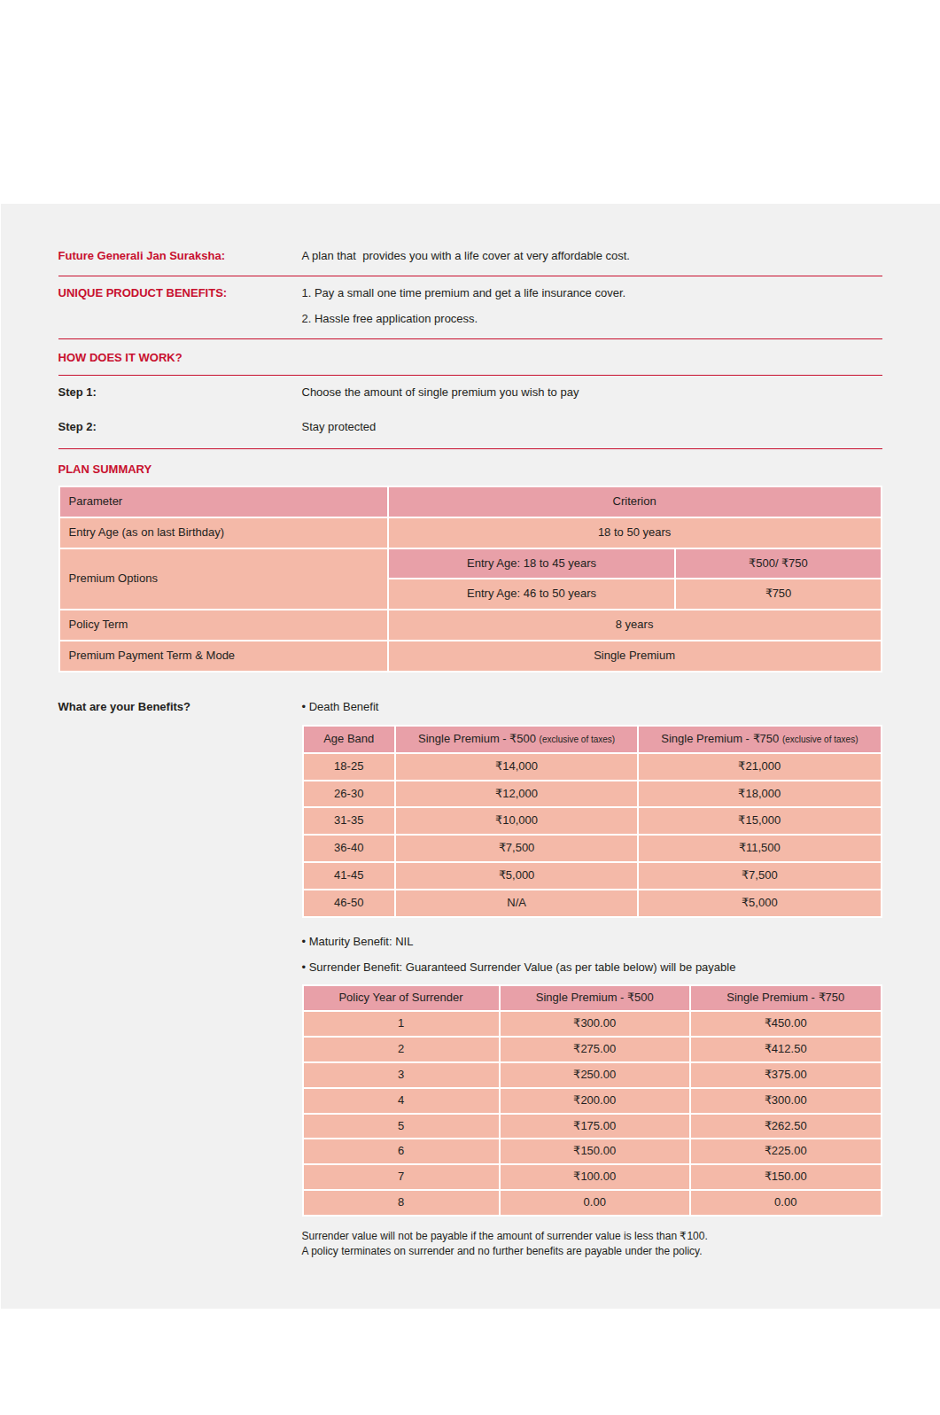Future Generali Jan Suraksha:
A plan that provides you with a life cover at very affordable cost.
UNIQUE PRODUCT BENEFITS:
1. Pay a small one time premium and get a life insurance cover.
2. Hassle free application process.
HOW DOES IT WORK?
Step 1:
Choose the amount of single premium you wish to pay
Step 2:
Stay protected
PLAN SUMMARY
| Parameter | Criterion |
| Entry Age (as on last Birthday) | 18 to 50 years |
| Premium Options | Entry Age: 18 to 45 years | ₹500/ ₹750 |
| Entry Age: 46 to 50 years | ₹750 |
| Policy Term | 8 years |
| Premium Payment Term & Mode | Single Premium |
What are your Benefits?
• Death Benefit
| Age Band | Single Premium - ₹500 (exclusive of taxes) | Single Premium - ₹750 (exclusive of taxes) |
| --- | --- | --- |
| 18-25 | ₹14,000 | ₹21,000 |
| 26-30 | ₹12,000 | ₹18,000 |
| 31-35 | ₹10,000 | ₹15,000 |
| 36-40 | ₹7,500 | ₹11,500 |
| 41-45 | ₹5,000 | ₹7,500 |
| 46-50 | N/A | ₹5,000 |
• Maturity Benefit: NIL
• Surrender Benefit: Guaranteed Surrender Value (as per table below) will be payable
| Policy Year of Surrender | Single Premium - ₹500 | Single Premium - ₹750 |
| --- | --- | --- |
| 1 | ₹300.00 | ₹450.00 |
| 2 | ₹275.00 | ₹412.50 |
| 3 | ₹250.00 | ₹375.00 |
| 4 | ₹200.00 | ₹300.00 |
| 5 | ₹175.00 | ₹262.50 |
| 6 | ₹150.00 | ₹225.00 |
| 7 | ₹100.00 | ₹150.00 |
| 8 | 0.00 | 0.00 |
Surrender value will not be payable if the amount of surrender value is less than ₹100.
A policy terminates on surrender and no further benefits are payable under the policy.